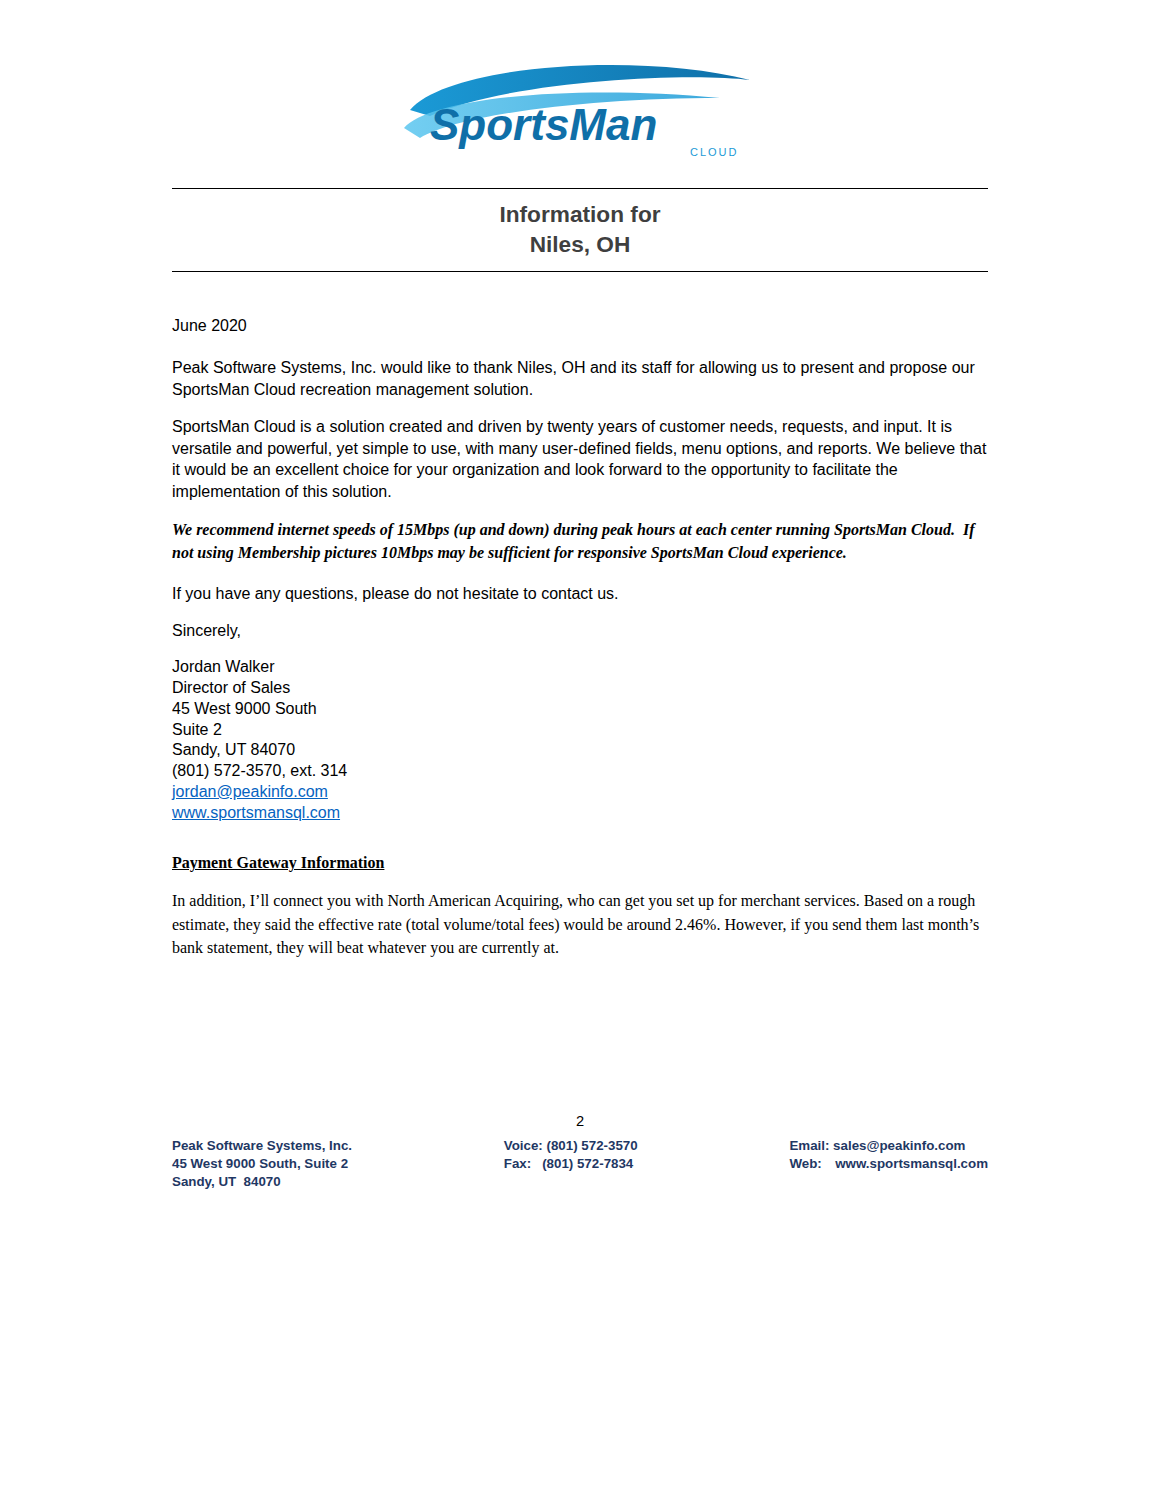SportsMan CLOUD
Information for
Niles, OH
June 2020
Peak Software Systems, Inc. would like to thank Niles, OH and its staff for allowing us to present and propose our SportsMan Cloud recreation management solution.
SportsMan Cloud is a solution created and driven by twenty years of customer needs, requests, and input. It is versatile and powerful, yet simple to use, with many user-defined fields, menu options, and reports. We believe that it would be an excellent choice for your organization and look forward to the opportunity to facilitate the implementation of this solution.
We recommend internet speeds of 15Mbps (up and down) during peak hours at each center running SportsMan Cloud. If not using Membership pictures 10Mbps may be sufficient for responsive SportsMan Cloud experience.
If you have any questions, please do not hesitate to contact us.
Sincerely,
Jordan Walker
Director of Sales
45 West 9000 South
Suite 2
Sandy, UT 84070
(801) 572-3570, ext. 314
jordan@peakinfo.com
www.sportsmansql.com
Payment Gateway Information
In addition, I’ll connect you with North American Acquiring, who can get you set up for merchant services. Based on a rough estimate, they said the effective rate (total volume/total fees) would be around 2.46%. However, if you send them last month’s bank statement, they will beat whatever you are currently at.
2
Peak Software Systems, Inc.
45 West 9000 South, Suite 2
Sandy, UT 84070
Voice: (801) 572-3570
Fax: (801) 572-7834
Email: sales@peakinfo.com
Web: www.sportsmansql.com